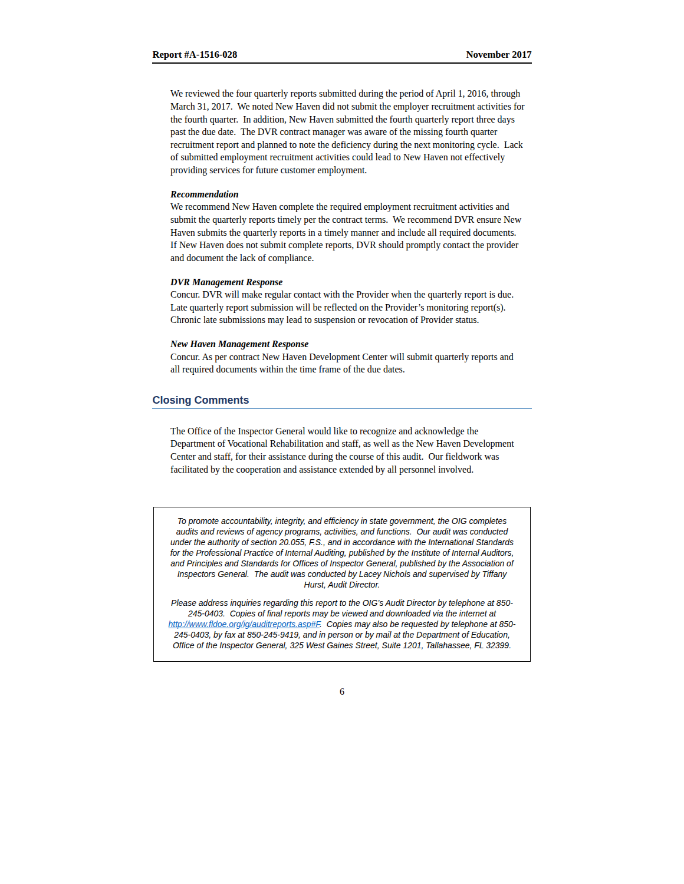Report #A-1516-028 November 2017
We reviewed the four quarterly reports submitted during the period of April 1, 2016, through March 31, 2017. We noted New Haven did not submit the employer recruitment activities for the fourth quarter. In addition, New Haven submitted the fourth quarterly report three days past the due date. The DVR contract manager was aware of the missing fourth quarter recruitment report and planned to note the deficiency during the next monitoring cycle. Lack of submitted employment recruitment activities could lead to New Haven not effectively providing services for future customer employment.
Recommendation
We recommend New Haven complete the required employment recruitment activities and submit the quarterly reports timely per the contract terms. We recommend DVR ensure New Haven submits the quarterly reports in a timely manner and include all required documents. If New Haven does not submit complete reports, DVR should promptly contact the provider and document the lack of compliance.
DVR Management Response
Concur. DVR will make regular contact with the Provider when the quarterly report is due. Late quarterly report submission will be reflected on the Provider’s monitoring report(s). Chronic late submissions may lead to suspension or revocation of Provider status.
New Haven Management Response
Concur. As per contract New Haven Development Center will submit quarterly reports and all required documents within the time frame of the due dates.
Closing Comments
The Office of the Inspector General would like to recognize and acknowledge the Department of Vocational Rehabilitation and staff, as well as the New Haven Development Center and staff, for their assistance during the course of this audit. Our fieldwork was facilitated by the cooperation and assistance extended by all personnel involved.
To promote accountability, integrity, and efficiency in state government, the OIG completes audits and reviews of agency programs, activities, and functions. Our audit was conducted under the authority of section 20.055, F.S., and in accordance with the International Standards for the Professional Practice of Internal Auditing, published by the Institute of Internal Auditors, and Principles and Standards for Offices of Inspector General, published by the Association of Inspectors General. The audit was conducted by Lacey Nichols and supervised by Tiffany Hurst, Audit Director.
Please address inquiries regarding this report to the OIG’s Audit Director by telephone at 850-245-0403. Copies of final reports may be viewed and downloaded via the internet at http://www.fldoe.org/ig/auditreports.asp#F. Copies may also be requested by telephone at 850-245-0403, by fax at 850-245-9419, and in person or by mail at the Department of Education, Office of the Inspector General, 325 West Gaines Street, Suite 1201, Tallahassee, FL 32399.
6